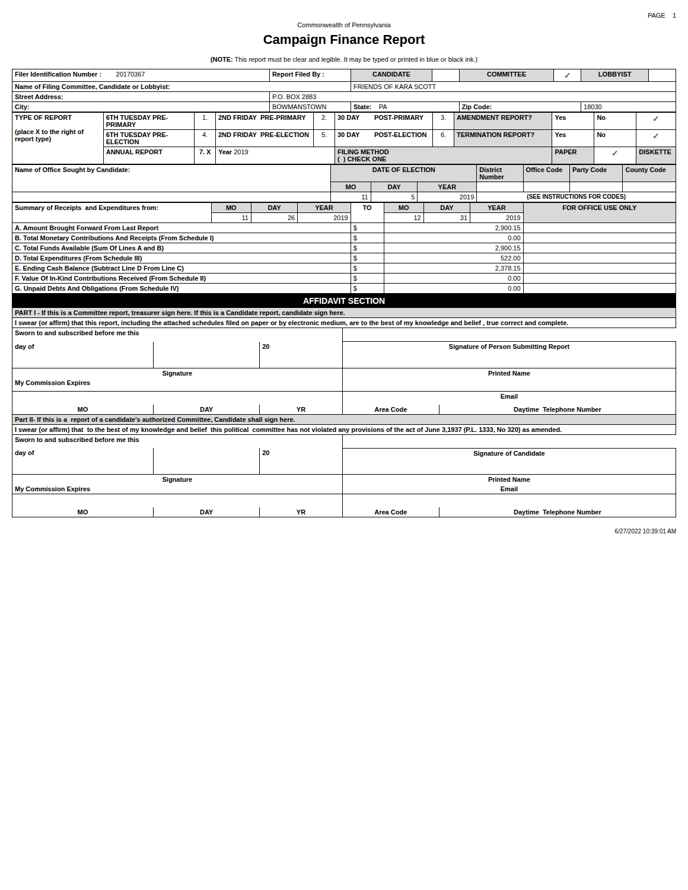PAGE 1
Commonwealth of Pennsylvania
Campaign Finance Report
(NOTE: This report must be clear and legible. It may be typed or printed in blue or black ink.)
| Filer Identification Number : 20170367 | Report Filed By : | CANDIDATE | | COMMITTEE | ✓ | LOBBYIST | |
| Name of Filing Committee, Candidate or Lobbyist: | FRIENDS OF KARA SCOTT |
| Street Address: | P.O. BOX 2883 |
| City: | BOWMANSTOWN | State: PA | Zip Code: | 18030 |
| TYPE OF REPORT (place X to the right of report type) | 6TH TUESDAY PRE-PRIMARY | 1. | 2ND FRIDAY PRE-PRIMARY | 2. | 30 DAY POST-PRIMARY | 3. | AMENDMENT REPORT? | Yes | No | ✓ |
| 6TH TUESDAY PRE-ELECTION | 4. | 2ND FRIDAY PRE-ELECTION | 5. | 30 DAY POST-ELECTION | 6. | TERMINATION REPORT? | Yes | No | ✓ |
| ANNUAL REPORT | 7. X | Year 2019 | FILING METHOD ( ) CHECK ONE | PAPER | ✓ | DISKETTE |
| Name of Office Sought by Candidate: | DATE OF ELECTION | District Number | Office Code | Party Code | County Code |
| MO | DAY | YEAR | | | | |
| | 11 | 5 | 2019 | (SEE INSTRUCTIONS FOR CODES) |
| Summary of Receipts and Expenditures from: | MO | DAY | YEAR | TO | MO | DAY | YEAR | FOR OFFICE USE ONLY |
| 11 | 26 | 2019 | 12 | 31 | 2019 |
| A. Amount Brought Forward From Last Report | $ | 2,900.15 | |
| B. Total Monetary Contributions And Receipts (From Schedule I) | $ | 0.00 | |
| C. Total Funds Available (Sum Of Lines A and B) | $ | 2,900.15 | |
| D. Total Expenditures (From Schedule III) | $ | 522.00 | |
| E. Ending Cash Balance (Subtract Line D From Line C) | $ | 2,378.15 | |
| F. Value Of In-Kind Contributions Received (From Schedule II) | $ | 0.00 | |
| G. Unpaid Debts And Obligations (From Schedule IV) | $ | 0.00 | |
| AFFIDAVIT SECTION |
| PART I - If this is a Committee report, treasurer sign here. If this is a Candidate report, candidate sign here. |
| I swear (or affirm) that this report, including the attached schedules filed on paper or by electronic medium, are to the best of my knowledge and belief , true correct and complete. |
| Sworn to and subscribed before me this | |
| day of | | 20 | Signature of Person Submitting Report |
| Signature | Printed Name |
| My Commission Expires | |
| | Email |
| MO | DAY | YR | Area Code | Daytime Telephone Number |
| Part II- If this is a report of a candidate's authorized Committee, Candidate shall sign here. |
| I swear (or affirm) that to the best of my knowledge and belief this political committee has not violated any provisions of the act of June 3,1937 (P.L. 1333, No 320) as amended. |
| Sworn to and subscribed before me this | |
| day of | | 20 | Signature of Candidate |
| Signature | Printed Name |
| My Commission Expires | Email |
| MO | DAY | YR | Area Code | Daytime Telephone Number |
6/27/2022 10:39:01 AM